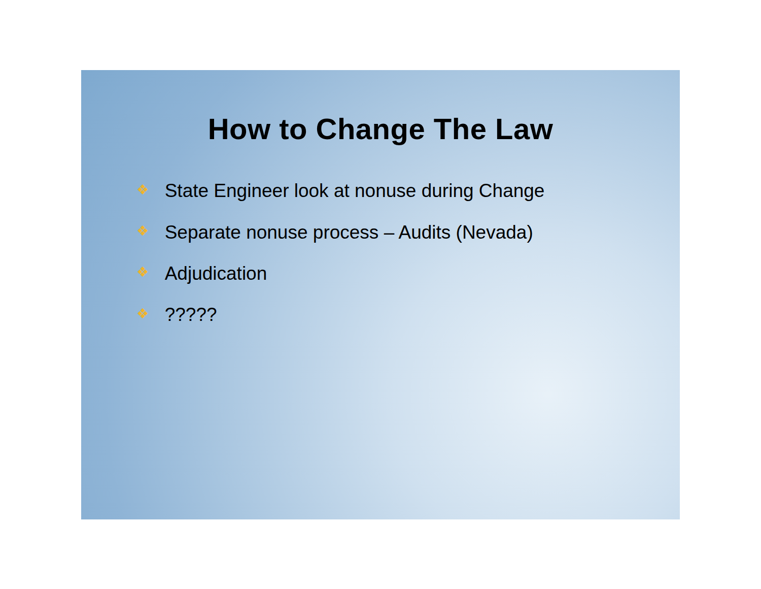How to Change The Law
State Engineer look at nonuse during Change
Separate nonuse process – Audits (Nevada)
Adjudication
?????